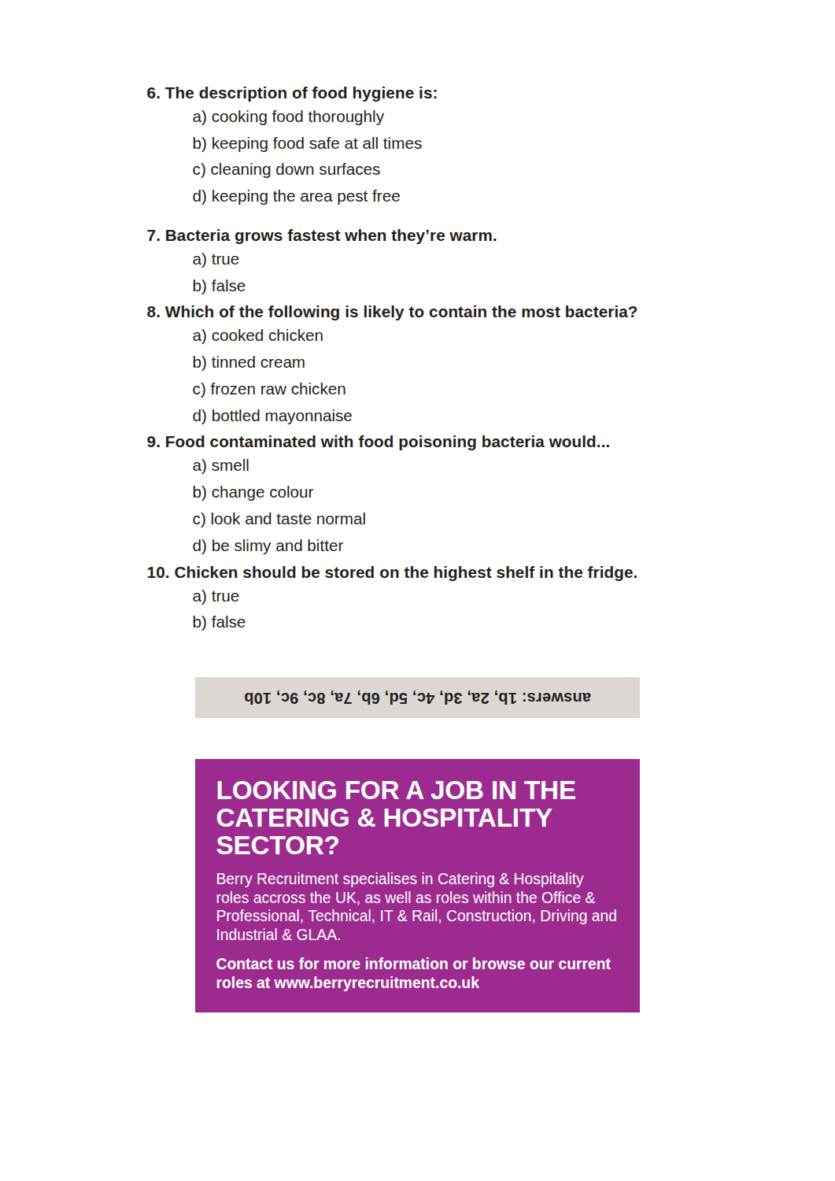6. The description of food hygiene is:
a) cooking food thoroughly
b) keeping food safe at all times
c) cleaning down surfaces
d) keeping the area pest free
7. Bacteria grows fastest when they’re warm.
a) true
b) false
8. Which of the following is likely to contain the most bacteria?
a) cooked chicken
b) tinned cream
c) frozen raw chicken
d) bottled mayonnaise
9. Food contaminated with food poisoning bacteria would...
a) smell
b) change colour
c) look and taste normal
d) be slimy and bitter
10. Chicken should be stored on the highest shelf in the fridge.
a) true
b) false
answers: 1b, 2a, 3d, 4c, 5d, 6b, 7a, 8c, 9c, 10b
Looking for a job in the catering & hospitality sector?
Berry Recruitment specialises in Catering & Hospitality roles accross the UK, as well as roles within the Office & Professional, Technical, IT & Rail, Construction, Driving and Industrial & GLAA.
Contact us for more information or browse our current roles at www.berryrecruitment.co.uk